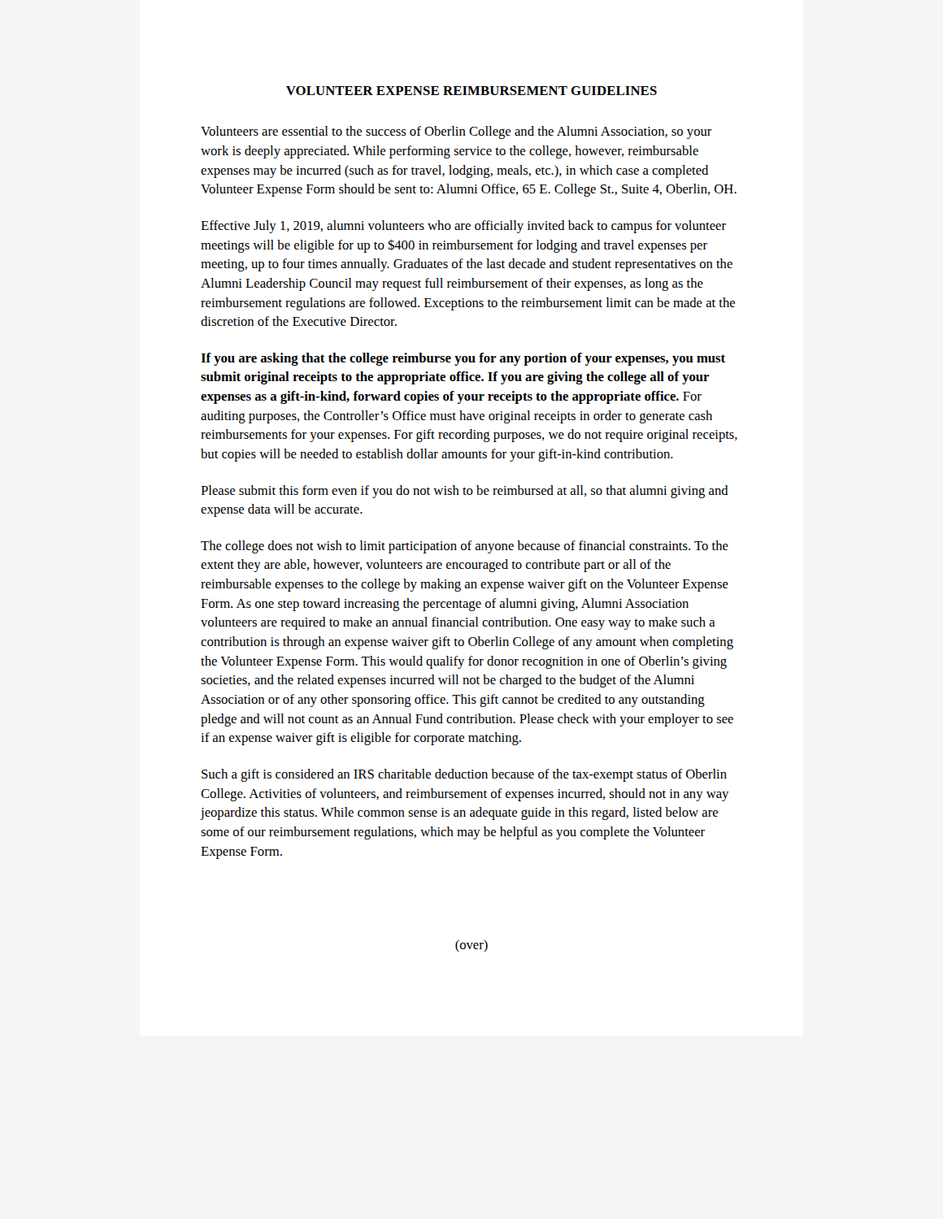VOLUNTEER EXPENSE REIMBURSEMENT GUIDELINES
Volunteers are essential to the success of Oberlin College and the Alumni Association, so your work is deeply appreciated. While performing service to the college, however, reimbursable expenses may be incurred (such as for travel, lodging, meals, etc.), in which case a completed Volunteer Expense Form should be sent to: Alumni Office, 65 E. College St., Suite 4, Oberlin, OH.
Effective July 1, 2019, alumni volunteers who are officially invited back to campus for volunteer meetings will be eligible for up to $400 in reimbursement for lodging and travel expenses per meeting, up to four times annually. Graduates of the last decade and student representatives on the Alumni Leadership Council may request full reimbursement of their expenses, as long as the reimbursement regulations are followed. Exceptions to the reimbursement limit can be made at the discretion of the Executive Director.
If you are asking that the college reimburse you for any portion of your expenses, you must submit original receipts to the appropriate office. If you are giving the college all of your expenses as a gift-in-kind, forward copies of your receipts to the appropriate office. For auditing purposes, the Controller’s Office must have original receipts in order to generate cash reimbursements for your expenses. For gift recording purposes, we do not require original receipts, but copies will be needed to establish dollar amounts for your gift-in-kind contribution.
Please submit this form even if you do not wish to be reimbursed at all, so that alumni giving and expense data will be accurate.
The college does not wish to limit participation of anyone because of financial constraints. To the extent they are able, however, volunteers are encouraged to contribute part or all of the reimbursable expenses to the college by making an expense waiver gift on the Volunteer Expense Form. As one step toward increasing the percentage of alumni giving, Alumni Association volunteers are required to make an annual financial contribution. One easy way to make such a contribution is through an expense waiver gift to Oberlin College of any amount when completing the Volunteer Expense Form. This would qualify for donor recognition in one of Oberlin’s giving societies, and the related expenses incurred will not be charged to the budget of the Alumni Association or of any other sponsoring office. This gift cannot be credited to any outstanding pledge and will not count as an Annual Fund contribution. Please check with your employer to see if an expense waiver gift is eligible for corporate matching.
Such a gift is considered an IRS charitable deduction because of the tax-exempt status of Oberlin College. Activities of volunteers, and reimbursement of expenses incurred, should not in any way jeopardize this status. While common sense is an adequate guide in this regard, listed below are some of our reimbursement regulations, which may be helpful as you complete the Volunteer Expense Form.
(over)